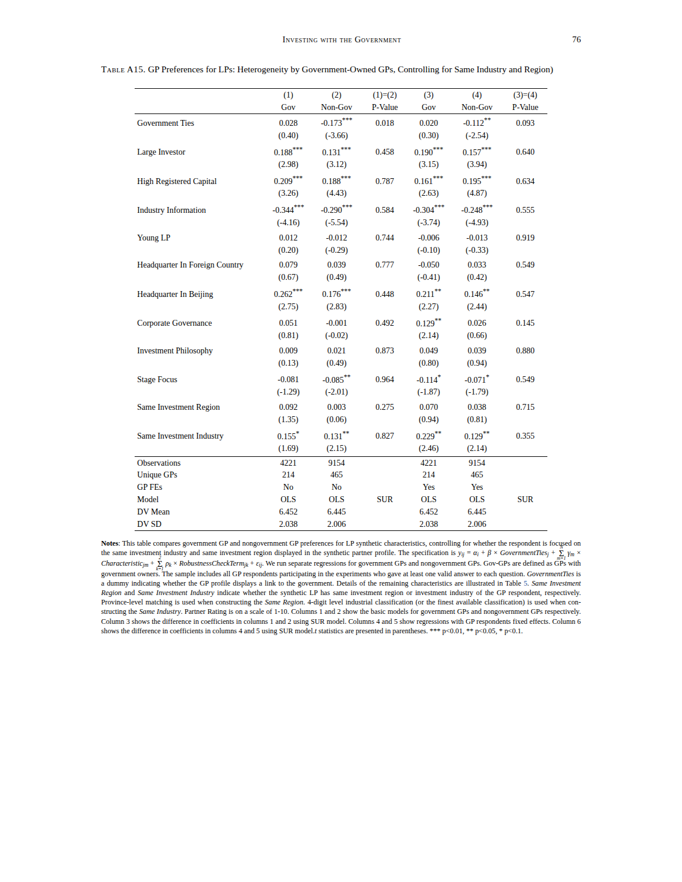Investing with the Government 76
Table A15. GP Preferences for LPs: Heterogeneity by Government-Owned GPs, Controlling for Same Industry and Region)
| | (1) | (2) | (1)=(2) | (3) | (4) | (3)=(4) |
| | Gov | Non-Gov | P-Value | Gov | Non-Gov | P-Value |
| Government Ties | 0.028 | -0.173 *** | 0.018 | 0.020 | -0.112 ** | 0.093 |
| | (0.40) | (-3.66) | | (0.30) | (-2.54) | |
| Large Investor | 0.188 *** | 0.131 *** | 0.458 | 0.190 *** | 0.157 *** | 0.640 |
| | (2.98) | (3.12) | | (3.15) | (3.94) | |
| High Registered Capital | 0.209 *** | 0.188 *** | 0.787 | 0.161 *** | 0.195 *** | 0.634 |
| | (3.26) | (4.43) | | (2.63) | (4.87) | |
| Industry Information | -0.344 *** | -0.290 *** | 0.584 | -0.304 *** | -0.248 *** | 0.555 |
| | (-4.16) | (-5.54) | | (-3.74) | (-4.93) | |
| Young LP | 0.012 | -0.012 | 0.744 | -0.006 | -0.013 | 0.919 |
| | (0.20) | (-0.29) | | (-0.10) | (-0.33) | |
| Headquarter In Foreign Country | 0.079 | 0.039 | 0.777 | -0.050 | 0.033 | 0.549 |
| | (0.67) | (0.49) | | (-0.41) | (0.42) | |
| Headquarter In Beijing | 0.262 *** | 0.176 *** | 0.448 | 0.211 ** | 0.146 ** | 0.547 |
| | (2.75) | (2.83) | | (2.27) | (2.44) | |
| Corporate Governance | 0.051 | -0.001 | 0.492 | 0.129 ** | 0.026 | 0.145 |
| | (0.81) | (-0.02) | | (2.14) | (0.66) | |
| Investment Philosophy | 0.009 | 0.021 | 0.873 | 0.049 | 0.039 | 0.880 |
| | (0.13) | (0.49) | | (0.80) | (0.94) | |
| Stage Focus | -0.081 | -0.085 ** | 0.964 | -0.114 * | -0.071 * | 0.549 |
| | (-1.29) | (-2.01) | | (-1.87) | (-1.79) | |
| Same Investment Region | 0.092 | 0.003 | 0.275 | 0.070 | 0.038 | 0.715 |
| | (1.35) | (0.06) | | (0.94) | (0.81) | |
| Same Investment Industry | 0.155 * | 0.131 ** | 0.827 | 0.229 ** | 0.129 ** | 0.355 |
| | (1.69) | (2.15) | | (2.46) | (2.14) | |
| Observations | 4221 | 9154 | | 4221 | 9154 | |
| Unique GPs | 214 | 465 | | 214 | 465 | |
| GP FEs | No | No | | Yes | Yes | |
| Model | OLS | OLS | SUR | OLS | OLS | SUR |
| DV Mean | 6.452 | 6.445 | | 6.452 | 6.445 | |
| DV SD | 2.038 | 2.006 | | 2.038 | 2.006 | |
Notes: This table compares government GP and nongovernment GP preferences for LP synthetic characteristics, controlling for whether the respondent is focused on the same investment industry and same investment region displayed in the synthetic partner profile. The specification is yij = αi + β × GovernmentTiesj + ΣNm=1 γm × Characteristicjm + Σ2 k=1 ρk × RobustnessCheckTermjk + εij. We run separate regressions for government GPs and nongovernment GPs. Gov-GPs are defined as GPs with government owners. The sample includes all GP respondents participating in the experiments who gave at least one valid answer to each question. GovernmentTies is a dummy indicating whether the GP profile displays a link to the government. Details of the remaining characteristics are illustrated in Table 5. Same Investment Region and Same Investment Industry indicate whether the synthetic LP has same investment region or investment industry of the GP respondent, respectively. Province-level matching is used when constructing the Same Region. 4-digit level industrial classification (or the finest available classification) is used when constructing the Same Industry. Partner Rating is on a scale of 1-10. Columns 1 and 2 show the basic models for government GPs and nongovernment GPs respectively. Column 3 shows the difference in coefficients in columns 1 and 2 using SUR model. Columns 4 and 5 show regressions with GP respondents fixed effects. Column 6 shows the difference in coefficients in columns 4 and 5 using SUR model.t statistics are presented in parentheses. *** p<0.01, ** p<0.05, * p<0.1.